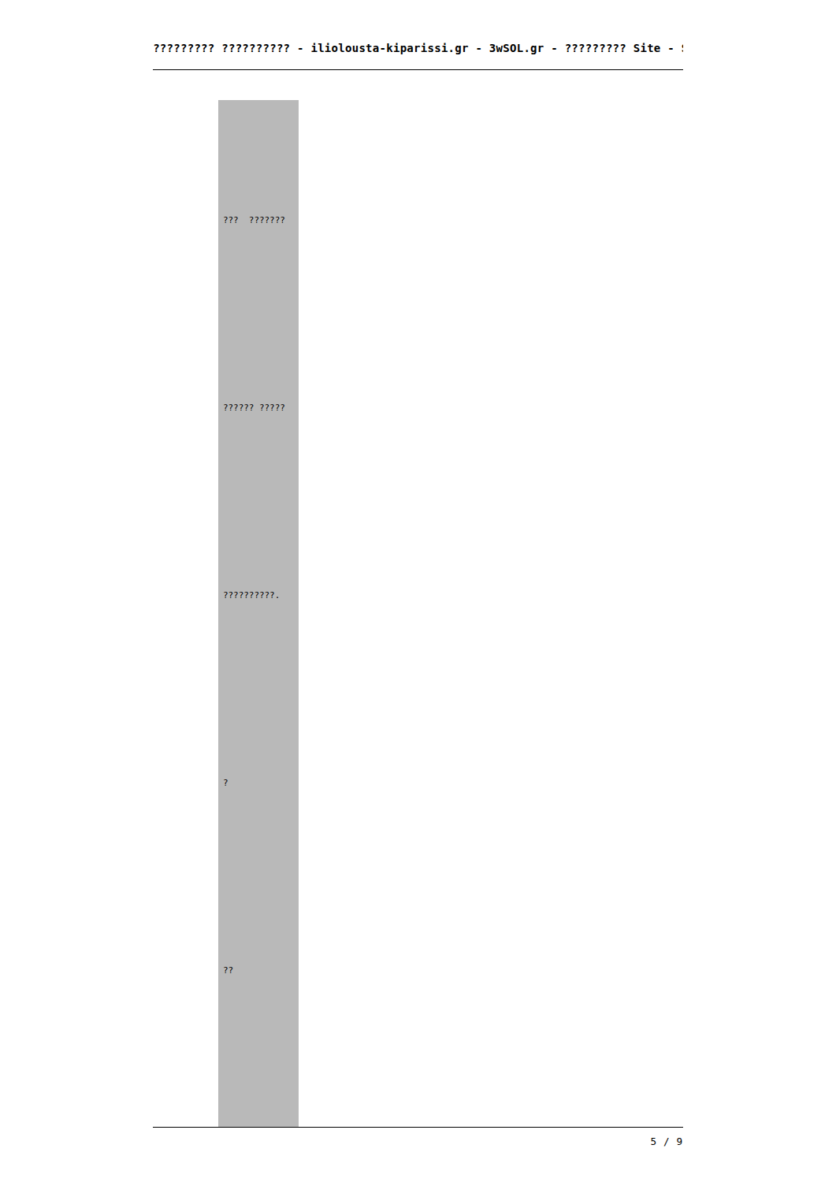????????? ?????????? - iliolousta-kiparissi.gr - 3wSOL.gr - ????????? Site - SEO
??? ???????
?????? ?????
??????????.
?
??
5 / 9